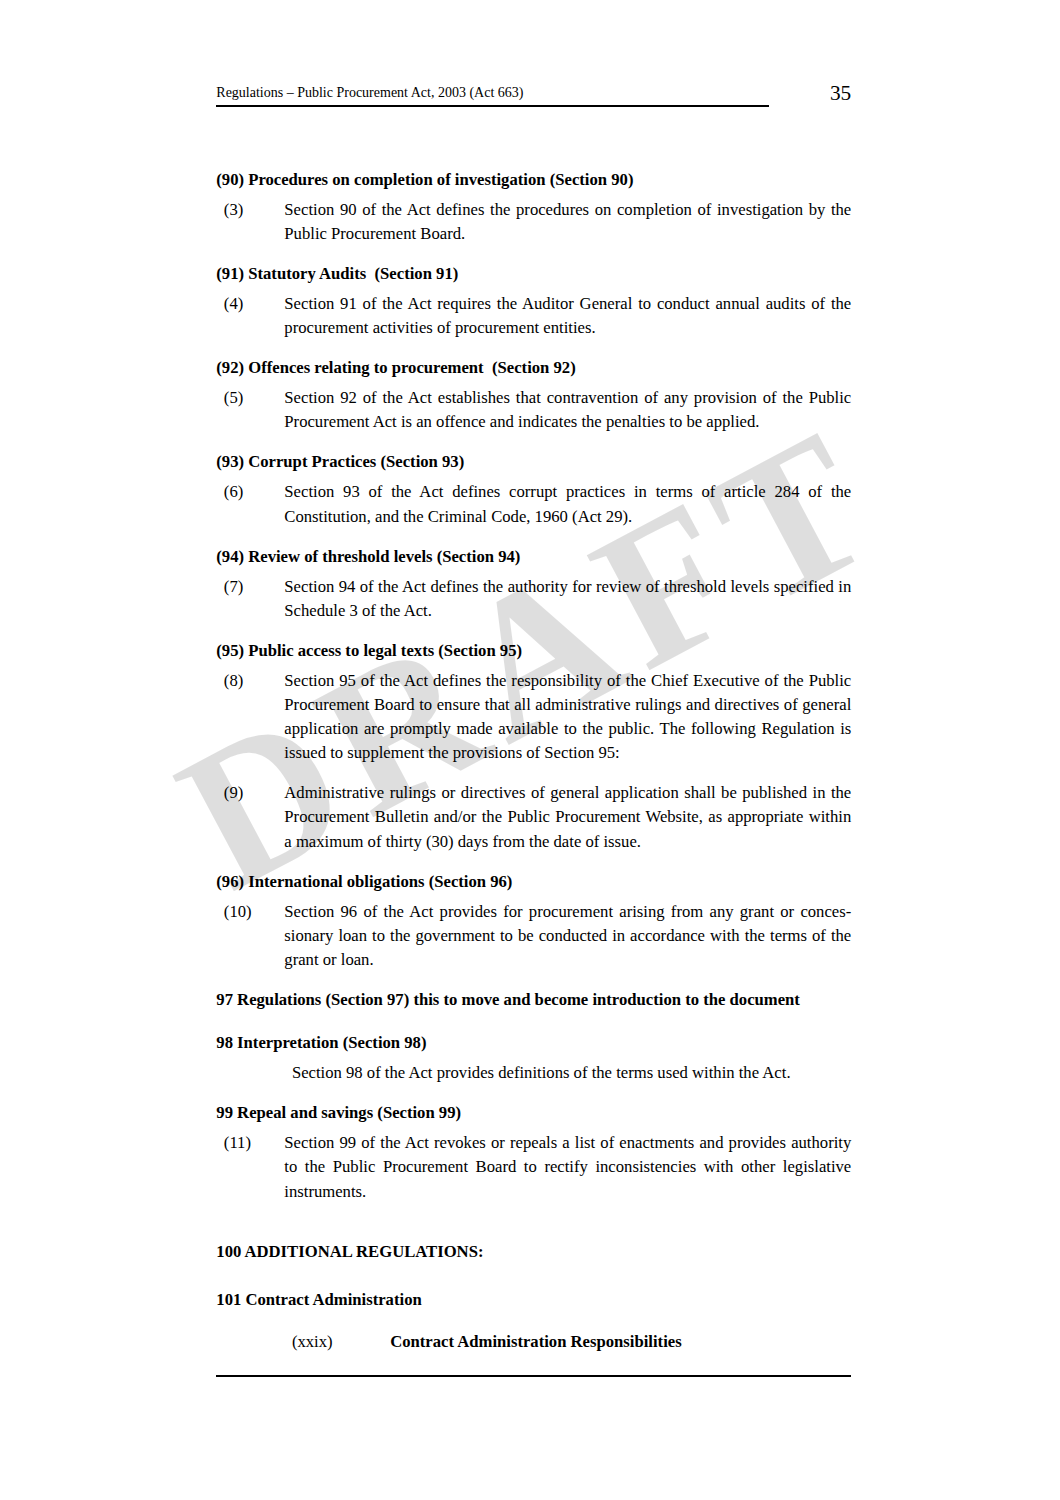DRAFT
Regulations – Public Procurement Act, 2003 (Act 663)
35
(90) Procedures on completion of investigation (Section 90)
(3)
Section 90 of the Act defines the procedures on completion of investigation by the Public Procurement Board.
(91) Statutory Audits (Section 91)
(4)
Section 91 of the Act requires the Auditor General to conduct annual audits of the procurement activities of procurement entities.
(92) Offences relating to procurement (Section 92)
(5)
Section 92 of the Act establishes that contravention of any provision of the Public Procurement Act is an offence and indicates the penalties to be applied.
(93) Corrupt Practices (Section 93)
(6)
Section 93 of the Act defines corrupt practices in terms of article 284 of the Constitution, and the Criminal Code, 1960 (Act 29).
(94) Review of threshold levels (Section 94)
(7)
Section 94 of the Act defines the authority for review of threshold levels specified in Schedule 3 of the Act.
(95) Public access to legal texts (Section 95)
(8)
Section 95 of the Act defines the responsibility of the Chief Executive of the Public Procurement Board to ensure that all administrative rulings and directives of general application are promptly made available to the public. The following Regulation is issued to supplement the provisions of Section 95:
(9)
Administrative rulings or directives of general application shall be published in the Procurement Bulletin and/or the Public Procurement Website, as appropriate within a maximum of thirty (30) days from the date of issue.
(96) International obligations (Section 96)
(10)
Section 96 of the Act provides for procurement arising from any grant or concessionary loan to the government to be conducted in accordance with the terms of the grant or loan.
97 Regulations (Section 97) this to move and become introduction to the document
98 Interpretation (Section 98)
Section 98 of the Act provides definitions of the terms used within the Act.
99 Repeal and savings (Section 99)
(11)
Section 99 of the Act revokes or repeals a list of enactments and provides authority to the Public Procurement Board to rectify inconsistencies with other legislative instruments.
100 ADDITIONAL REGULATIONS:
101 Contract Administration
(xxix)
Contract Administration Responsibilities